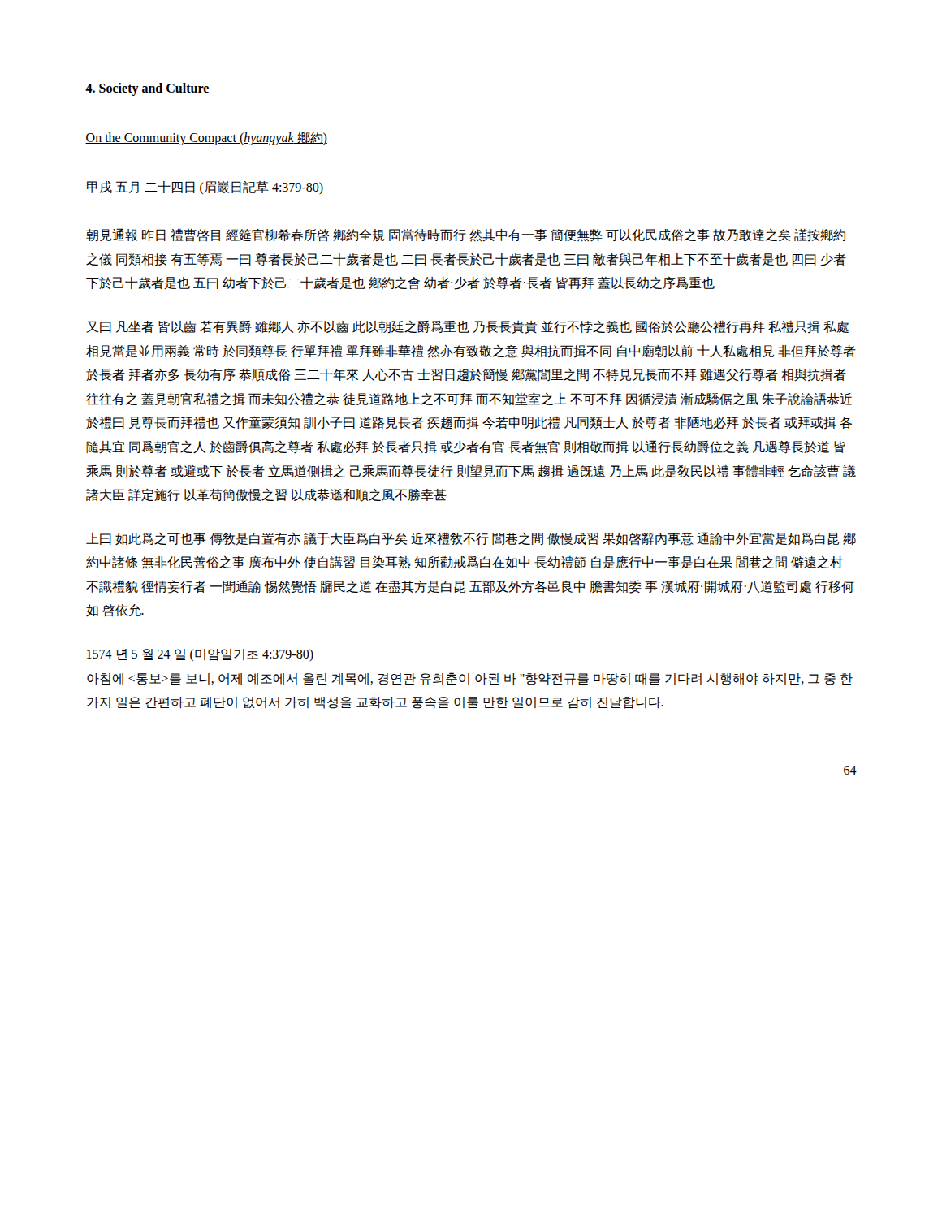4. Society and Culture
On the Community Compact (hyangyak 鄕約)
甲戌 五月 二十四日 (眉巖日記草 4:379-80)
朝見通報 昨日 禮曹啓目 經筵官柳希春所啓 鄕約全規 固當待時而行 然其中有一事 簡便無弊 可以化民成俗之事 故乃敢達之矣 謹按鄕約之儀 同類相接 有五等焉 一曰 尊者長於己二十歲者是也 二曰 長者長於己十歲者是也 三曰 敵者與己年相上下不至十歲者是也 四曰 少者下於己十歲者是也 五曰 幼者下於己二十歲者是也 鄕約之會 幼者·少者 於尊者·長者 皆再拜 蓋以長幼之序爲重也
又曰 凡坐者 皆以齒 若有異爵 雖鄕人 亦不以齒 此以朝廷之爵爲重也 乃長長貴貴 並行不悖之義也 國俗於公廳公禮行再拜 私禮只揖 私處相見當是並用兩義 常時 於同類尊長 行單拜禮 單拜雖非華禮 然亦有致敬之意 與相抗而揖不同 自中廟朝以前 士人私處相見 非但拜於尊者 於長者 拜者亦多 長幼有序 恭順成俗 三二十年來 人心不古 士習日趨於簡慢 鄕黨閭里之間 不特見兄長而不拜 雖遇父行尊者 相與抗揖者 往往有之 蓋見朝官私禮之揖 而未知公禮之恭 徒見道路地上之不可拜 而不知堂室之上 不可不拜 因循浸漬 漸成驕倨之風 朱子說論語恭近於禮曰 見尊長而拜禮也 又作童蒙須知 訓小子曰 道路見長者 疾趨而揖 今若申明此禮 凡同類士人 於尊者 非陋地必拜 於長者 或拜或揖 各隨其宜 同爲朝官之人 於齒爵俱高之尊者 私處必拜 於長者只揖 或少者有官 長者無官 則相敬而揖 以通行長幼爵位之義 凡遇尊長於道 皆乘馬 則於尊者 或避或下 於長者 立馬道側揖之 己乘馬而尊長徒行 則望見而下馬 趨揖 過旣遠 乃上馬 此是敎民以禮 事體非輕 乞命該曹 議諸大臣 詳定施行 以革苟簡傲慢之習 以成恭遜和順之風不勝幸甚
上曰 如此爲之可也事 傳敎是白置有亦 議于大臣爲白乎矣 近來禮敎不行 閭巷之間 傲慢成習 果如啓辭內事意 通諭中外宜當是如爲白昆 鄕約中諸條 無非化民善俗之事 廣布中外 使自講習 目染耳熟 知所勸戒爲白在如中 長幼禮節 自是應行中一事是白在果 閭巷之間 僻遠之村 不識禮貌 徑情妄行者 一聞通諭 惕然覺悟 牖民之道 在盡其方是白昆 五部及外方各邑良中 膽書知委 事 漢城府·開城府·八道監司處 行移何如 啓依允.
1574 년 5 월 24 일 (미암일기초 4:379-80)
아침에 <통보>를 보니, 어제 예조에서 올린 계목에, 경연관 유희춘이 아뢴 바 "향약전규를 마땅히 때를 기다려 시행해야 하지만, 그 중 한가지 일은 간편하고 폐단이 없어서 가히 백성을 교화하고 풍속을 이룰 만한 일이므로 감히 진달합니다.
64